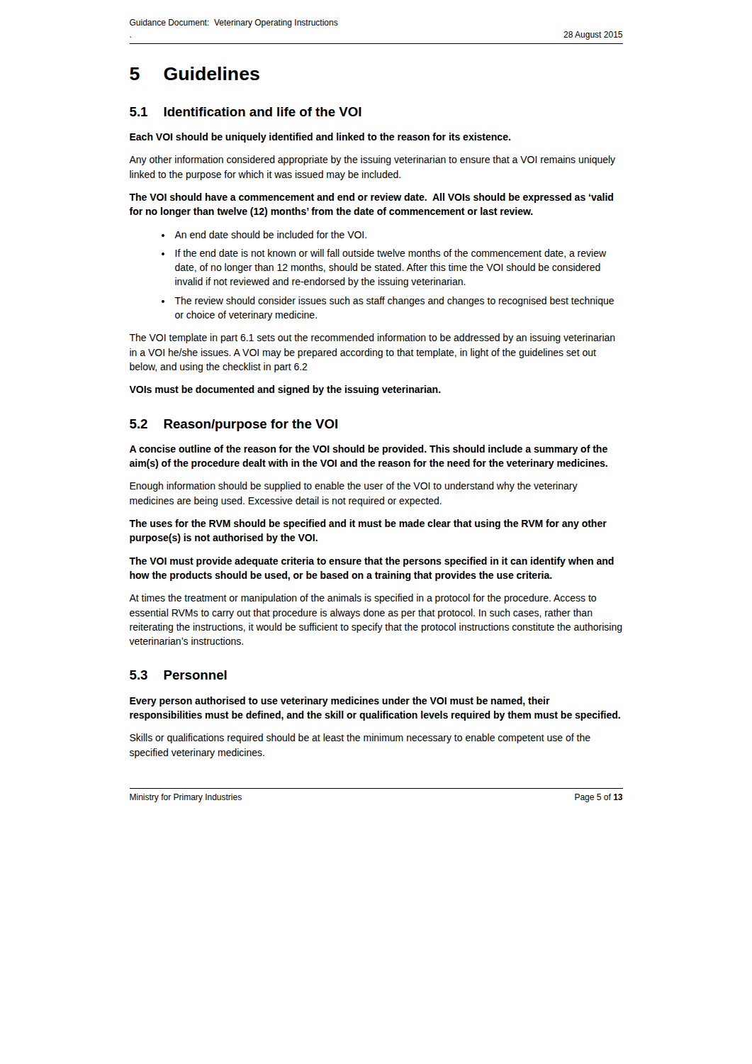Guidance Document: Veterinary Operating Instructions
.
28 August 2015
5 Guidelines
5.1 Identification and life of the VOI
Each VOI should be uniquely identified and linked to the reason for its existence.
Any other information considered appropriate by the issuing veterinarian to ensure that a VOI remains uniquely linked to the purpose for which it was issued may be included.
The VOI should have a commencement and end or review date. All VOIs should be expressed as ‘valid for no longer than twelve (12) months’ from the date of commencement or last review.
An end date should be included for the VOI.
If the end date is not known or will fall outside twelve months of the commencement date, a review date, of no longer than 12 months, should be stated. After this time the VOI should be considered invalid if not reviewed and re-endorsed by the issuing veterinarian.
The review should consider issues such as staff changes and changes to recognised best technique or choice of veterinary medicine.
The VOI template in part 6.1 sets out the recommended information to be addressed by an issuing veterinarian in a VOI he/she issues. A VOI may be prepared according to that template, in light of the guidelines set out below, and using the checklist in part 6.2
VOIs must be documented and signed by the issuing veterinarian.
5.2 Reason/purpose for the VOI
A concise outline of the reason for the VOI should be provided. This should include a summary of the aim(s) of the procedure dealt with in the VOI and the reason for the need for the veterinary medicines.
Enough information should be supplied to enable the user of the VOI to understand why the veterinary medicines are being used. Excessive detail is not required or expected.
The uses for the RVM should be specified and it must be made clear that using the RVM for any other purpose(s) is not authorised by the VOI.
The VOI must provide adequate criteria to ensure that the persons specified in it can identify when and how the products should be used, or be based on a training that provides the use criteria.
At times the treatment or manipulation of the animals is specified in a protocol for the procedure. Access to essential RVMs to carry out that procedure is always done as per that protocol. In such cases, rather than reiterating the instructions, it would be sufficient to specify that the protocol instructions constitute the authorising veterinarian’s instructions.
5.3 Personnel
Every person authorised to use veterinary medicines under the VOI must be named, their responsibilities must be defined, and the skill or qualification levels required by them must be specified.
Skills or qualifications required should be at least the minimum necessary to enable competent use of the specified veterinary medicines.
Ministry for Primary Industries
Page 5 of 13